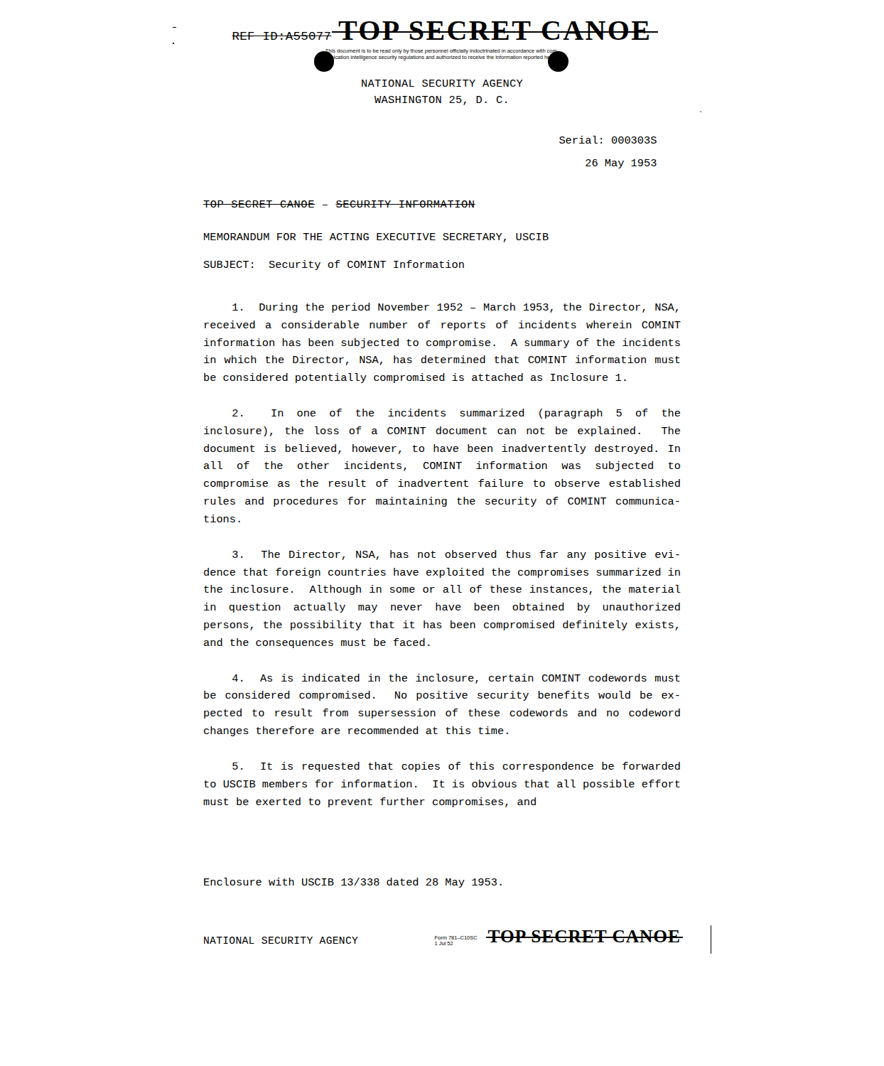REF ID:A55077
TOP SECRET CANOE
This document is to be read only by those personnel officially indoctrinated in accordance with com-
munication intelligence security regulations and authorized to receive the information reported herein.
NATIONAL SECURITY AGENCY
WASHINGTON 25, D. C.
Serial: 000303S
26 May 1953
`
TOP SECRET CANOE – SECURITY INFORMATION
MEMORANDUM FOR THE ACTING EXECUTIVE SECRETARY, USCIB
SUBJECT: Security of COMINT Information
1. During the period November 1952 – March 1953, the Director, NSA, received a considerable number of reports of incidents wherein COMINT information has been subjected to compromise. A summary of the incidents in which the Director, NSA, has determined that COMINT information must be considered potentially compromised is attached as Inclosure 1.
2. In one of the incidents summarized (paragraph 5 of the inclosure), the loss of a COMINT document can not be explained. The document is believed, however, to have been inadvertently destroyed. In all of the other incidents, COMINT information was subjected to compromise as the result of inadvertent failure to observe established rules and procedures for maintaining the security of COMINT communica- tions.
3. The Director, NSA, has not observed thus far any positive evi- dence that foreign countries have exploited the compromises summarized in the inclosure. Although in some or all of these instances, the material in question actually may never have been obtained by unauthorized persons, the possibility that it has been compromised definitely exists, and the consequences must be faced.
4. As is indicated in the inclosure, certain COMINT codewords must be considered compromised. No positive security benefits would be ex- pected to result from supersession of these codewords and no codeword changes therefore are recommended at this time.
5. It is requested that copies of this correspondence be forwarded to USCIB members for information. It is obvious that all possible effort must be exerted to prevent further compromises, and
Enclosure with USCIB 13/338 dated 28 May 1953.
NATIONAL SECURITY AGENCY
Form 781–C10SC
1 Jul 52 TOP SECRET CANOE